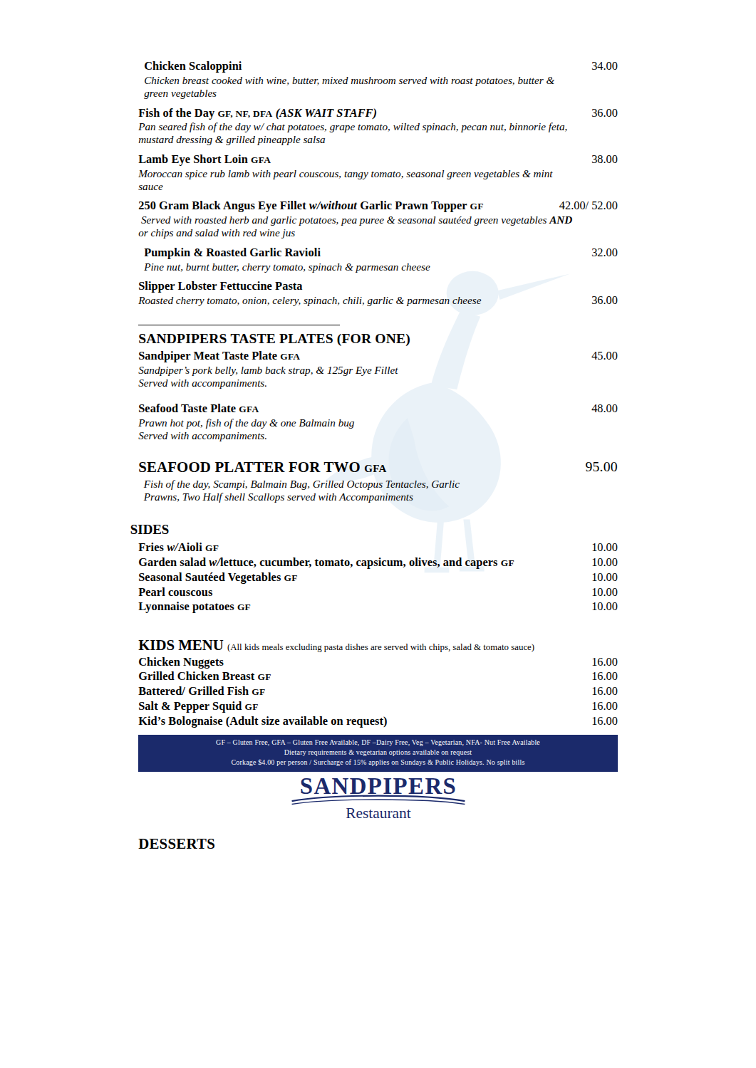Chicken Scaloppini 34.00
Chicken breast cooked with wine, butter, mixed mushroom served with roast potatoes, butter & green vegetables
Fish of the Day GF, NF, DFA (ASK WAIT STAFF) 36.00
Pan seared fish of the day w/ chat potatoes, grape tomato, wilted spinach, pecan nut, binnorie feta, mustard dressing & grilled pineapple salsa
Lamb Eye Short Loin GFA 38.00
Moroccan spice rub lamb with pearl couscous, tangy tomato, seasonal green vegetables & mint sauce
250 Gram Black Angus Eye Fillet w/without Garlic Prawn Topper GF 42.00/ 52.00
Served with roasted herb and garlic potatoes, pea puree & seasonal sautéed green vegetables AND or chips and salad with red wine jus
Pumpkin & Roasted Garlic Ravioli 32.00
Pine nut, burnt butter, cherry tomato, spinach & parmesan cheese
Slipper Lobster Fettuccine Pasta
Roasted cherry tomato, onion, celery, spinach, chili, garlic & parmesan cheese 36.00
SANDPIPERS TASTE PLATES (FOR ONE)
Sandpiper Meat Taste Plate GFA 45.00
Sandpiper’s pork belly, lamb back strap, & 125gr Eye Fillet
Served with accompaniments.
Seafood Taste Plate GFA 48.00
Prawn hot pot, fish of the day & one Balmain bug
Served with accompaniments.
SEAFOOD PLATTER FOR TWO GFA 95.00
Fish of the day, Scampi, Balmain Bug, Grilled Octopus Tentacles, Garlic Prawns, Two Half shell Scallops served with Accompaniments
SIDES
Fries w/Aioli GF 10.00
Garden salad w/lettuce, cucumber, tomato, capsicum, olives, and capers GF 10.00
Seasonal Sautéed Vegetables GF 10.00
Pearl couscous 10.00
Lyonnaise potatoes GF 10.00
KIDS MENU (All kids meals excluding pasta dishes are served with chips, salad & tomato sauce)
Chicken Nuggets 16.00
Grilled Chicken Breast GF 16.00
Battered/ Grilled Fish GF 16.00
Salt & Pepper Squid GF 16.00
Kid’s Bolognaise (Adult size available on request) 16.00
GF – Gluten Free, GFA – Gluten Free Available, DF –Dairy Free, Veg – Vegetarian, NFA- Nut Free Available
Dietary requirements & vegetarian options available on request
Corkage $4.00 per person / Surcharge of 15% applies on Sundays & Public Holidays. No split bills
SANDPIPERS Restaurant
DESSERTS